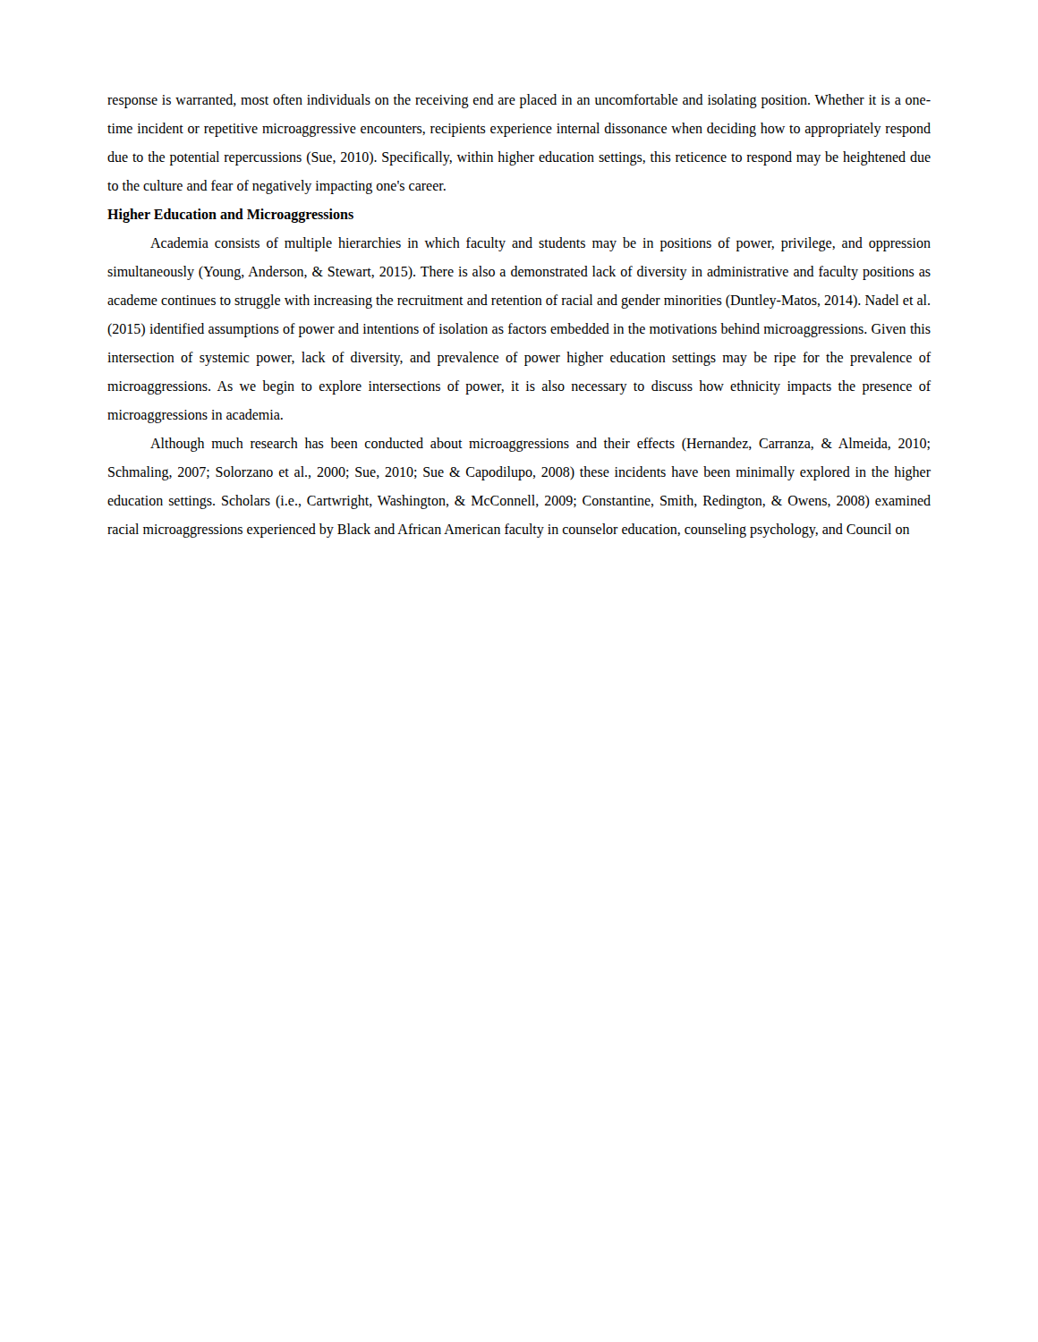response is warranted, most often individuals on the receiving end are placed in an uncomfortable and isolating position. Whether it is a one-time incident or repetitive microaggressive encounters, recipients experience internal dissonance when deciding how to appropriately respond due to the potential repercussions (Sue, 2010). Specifically, within higher education settings, this reticence to respond may be heightened due to the culture and fear of negatively impacting one's career.
Higher Education and Microaggressions
Academia consists of multiple hierarchies in which faculty and students may be in positions of power, privilege, and oppression simultaneously (Young, Anderson, & Stewart, 2015). There is also a demonstrated lack of diversity in administrative and faculty positions as academe continues to struggle with increasing the recruitment and retention of racial and gender minorities (Duntley-Matos, 2014). Nadel et al. (2015) identified assumptions of power and intentions of isolation as factors embedded in the motivations behind microaggressions. Given this intersection of systemic power, lack of diversity, and prevalence of power higher education settings may be ripe for the prevalence of microaggressions. As we begin to explore intersections of power, it is also necessary to discuss how ethnicity impacts the presence of microaggressions in academia.
Although much research has been conducted about microaggressions and their effects (Hernandez, Carranza, & Almeida, 2010; Schmaling, 2007; Solorzano et al., 2000; Sue, 2010; Sue & Capodilupo, 2008) these incidents have been minimally explored in the higher education settings. Scholars (i.e., Cartwright, Washington, & McConnell, 2009; Constantine, Smith, Redington, & Owens, 2008) examined racial microaggressions experienced by Black and African American faculty in counselor education, counseling psychology, and Council on